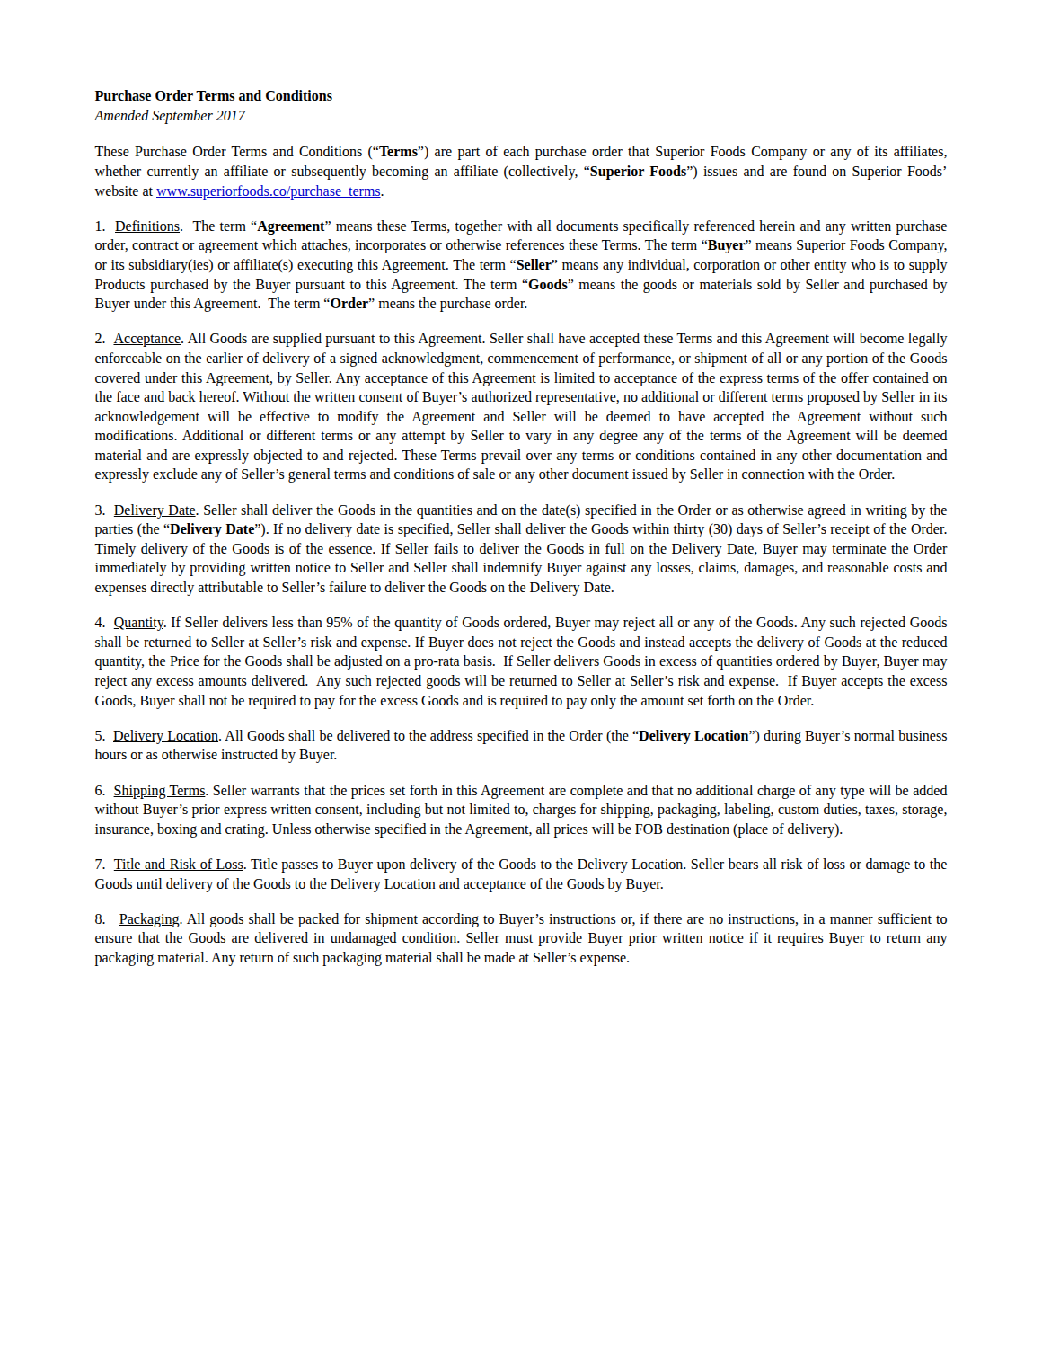Purchase Order Terms and Conditions
Amended September 2017
These Purchase Order Terms and Conditions (“Terms”) are part of each purchase order that Superior Foods Company or any of its affiliates, whether currently an affiliate or subsequently becoming an affiliate (collectively, “Superior Foods”) issues and are found on Superior Foods’ website at www.superiorfoods.co/purchase_terms.
1. Definitions. The term “Agreement” means these Terms, together with all documents specifically referenced herein and any written purchase order, contract or agreement which attaches, incorporates or otherwise references these Terms. The term “Buyer” means Superior Foods Company, or its subsidiary(ies) or affiliate(s) executing this Agreement. The term “Seller” means any individual, corporation or other entity who is to supply Products purchased by the Buyer pursuant to this Agreement. The term “Goods” means the goods or materials sold by Seller and purchased by Buyer under this Agreement. The term “Order” means the purchase order.
2. Acceptance. All Goods are supplied pursuant to this Agreement. Seller shall have accepted these Terms and this Agreement will become legally enforceable on the earlier of delivery of a signed acknowledgment, commencement of performance, or shipment of all or any portion of the Goods covered under this Agreement, by Seller. Any acceptance of this Agreement is limited to acceptance of the express terms of the offer contained on the face and back hereof. Without the written consent of Buyer’s authorized representative, no additional or different terms proposed by Seller in its acknowledgement will be effective to modify the Agreement and Seller will be deemed to have accepted the Agreement without such modifications. Additional or different terms or any attempt by Seller to vary in any degree any of the terms of the Agreement will be deemed material and are expressly objected to and rejected. These Terms prevail over any terms or conditions contained in any other documentation and expressly exclude any of Seller’s general terms and conditions of sale or any other document issued by Seller in connection with the Order.
3. Delivery Date. Seller shall deliver the Goods in the quantities and on the date(s) specified in the Order or as otherwise agreed in writing by the parties (the “Delivery Date”). If no delivery date is specified, Seller shall deliver the Goods within thirty (30) days of Seller’s receipt of the Order. Timely delivery of the Goods is of the essence. If Seller fails to deliver the Goods in full on the Delivery Date, Buyer may terminate the Order immediately by providing written notice to Seller and Seller shall indemnify Buyer against any losses, claims, damages, and reasonable costs and expenses directly attributable to Seller’s failure to deliver the Goods on the Delivery Date.
4. Quantity. If Seller delivers less than 95% of the quantity of Goods ordered, Buyer may reject all or any of the Goods. Any such rejected Goods shall be returned to Seller at Seller’s risk and expense. If Buyer does not reject the Goods and instead accepts the delivery of Goods at the reduced quantity, the Price for the Goods shall be adjusted on a pro-rata basis. If Seller delivers Goods in excess of quantities ordered by Buyer, Buyer may reject any excess amounts delivered. Any such rejected goods will be returned to Seller at Seller’s risk and expense. If Buyer accepts the excess Goods, Buyer shall not be required to pay for the excess Goods and is required to pay only the amount set forth on the Order.
5. Delivery Location. All Goods shall be delivered to the address specified in the Order (the “Delivery Location”) during Buyer’s normal business hours or as otherwise instructed by Buyer.
6. Shipping Terms. Seller warrants that the prices set forth in this Agreement are complete and that no additional charge of any type will be added without Buyer’s prior express written consent, including but not limited to, charges for shipping, packaging, labeling, custom duties, taxes, storage, insurance, boxing and crating. Unless otherwise specified in the Agreement, all prices will be FOB destination (place of delivery).
7. Title and Risk of Loss. Title passes to Buyer upon delivery of the Goods to the Delivery Location. Seller bears all risk of loss or damage to the Goods until delivery of the Goods to the Delivery Location and acceptance of the Goods by Buyer.
8. Packaging. All goods shall be packed for shipment according to Buyer’s instructions or, if there are no instructions, in a manner sufficient to ensure that the Goods are delivered in undamaged condition. Seller must provide Buyer prior written notice if it requires Buyer to return any packaging material. Any return of such packaging material shall be made at Seller’s expense.